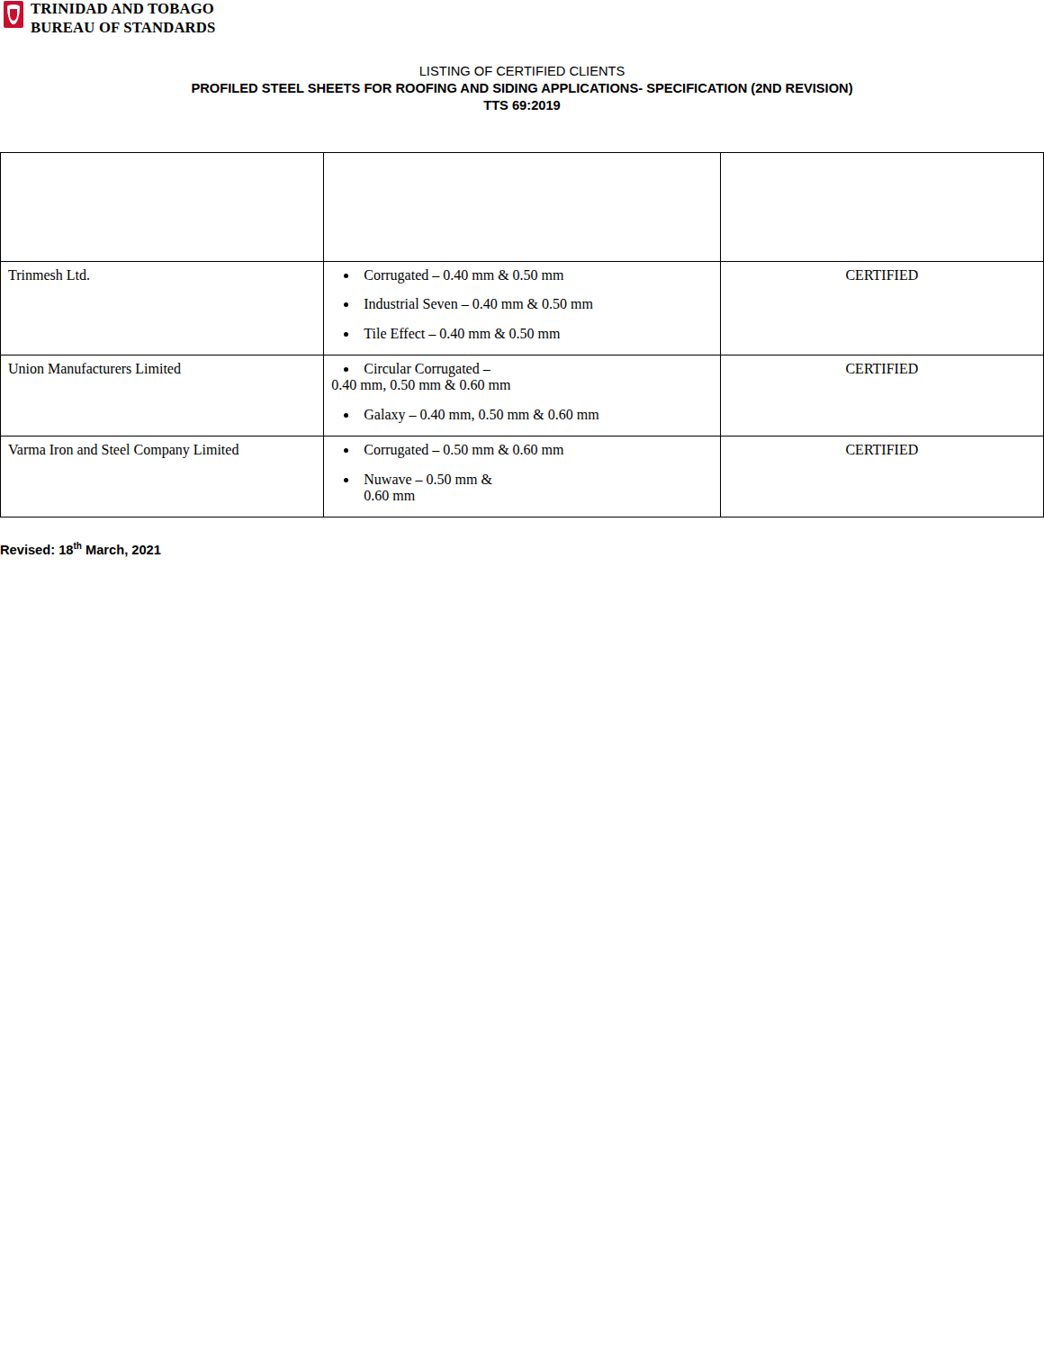TRINIDAD AND TOBAGO
BUREAU OF STANDARDS
LISTING OF CERTIFIED CLIENTS
PROFILED STEEL SHEETS FOR ROOFING AND SIDING APPLICATIONS- SPECIFICATION (2ND REVISION)
TTS 69:2019
| Trinmesh Ltd. | Corrugated – 0.40 mm & 0.50 mm Industrial Seven – 0.40 mm & 0.50 mm Tile Effect – 0.40 mm & 0.50 mm | CERTIFIED |
| Union Manufacturers Limited | Circular Corrugated – 0.40 mm, 0.50 mm & 0.60 mm Galaxy – 0.40 mm, 0.50 mm & 0.60 mm | CERTIFIED |
| Varma Iron and Steel Company Limited | Corrugated – 0.50 mm & 0.60 mm Nuwave – 0.50 mm & 0.60 mm | CERTIFIED |
Revised: 18th March, 2021